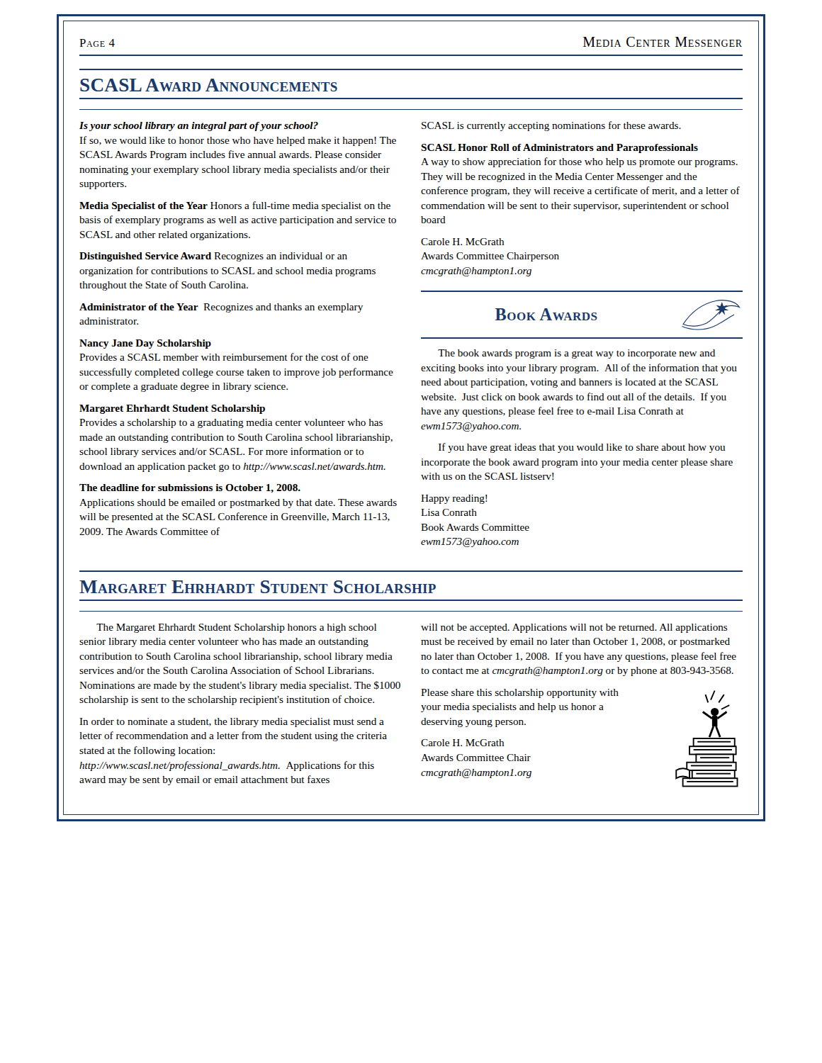Page 4
Media Center Messenger
SCASL Award Announcements
Is your school library an integral part of your school?
If so, we would like to honor those who have helped make it happen! The SCASL Awards Program includes five annual awards. Please consider nominating your exemplary school library media specialists and/or their supporters.
Media Specialist of the Year Honors a full-time media specialist on the basis of exemplary programs as well as active participation and service to SCASL and other related organizations.
Distinguished Service Award Recognizes an individual or an organization for contributions to SCASL and school media programs throughout the State of South Carolina.
Administrator of the Year Recognizes and thanks an exemplary administrator.
Nancy Jane Day Scholarship
Provides a SCASL member with reimbursement for the cost of one successfully completed college course taken to improve job performance or complete a graduate degree in library science.
Margaret Ehrhardt Student Scholarship
Provides a scholarship to a graduating media center volunteer who has made an outstanding contribution to South Carolina school librarianship, school library services and/or SCASL. For more information or to download an application packet go to http://www.scasl.net/awards.htm.
The deadline for submissions is October 1, 2008.
Applications should be emailed or postmarked by that date. These awards will be presented at the SCASL Conference in Greenville, March 11-13, 2009. The Awards Committee of
SCASL is currently accepting nominations for these awards.
SCASL Honor Roll of Administrators and Paraprofessionals
A way to show appreciation for those who help us promote our programs. They will be recognized in the Media Center Messenger and the conference program, they will receive a certificate of merit, and a letter of commendation will be sent to their supervisor, superintendent or school board
Carole H. McGrath
Awards Committee Chairperson
cmcgrath@hampton1.org
Book Awards
The book awards program is a great way to incorporate new and exciting books into your library program. All of the information that you need about participation, voting and banners is located at the SCASL website. Just click on book awards to find out all of the details. If you have any questions, please feel free to e-mail Lisa Conrath at ewm1573@yahoo.com.
If you have great ideas that you would like to share about how you incorporate the book award program into your media center please share with us on the SCASL listserv!
Happy reading!
Lisa Conrath
Book Awards Committee
ewm1573@yahoo.com
Margaret Ehrhardt Student Scholarship
The Margaret Ehrhardt Student Scholarship honors a high school senior library media center volunteer who has made an outstanding contribution to South Carolina school librarianship, school library media services and/or the South Carolina Association of School Librarians. Nominations are made by the student's library media specialist. The $1000 scholarship is sent to the scholarship recipient's institution of choice.
In order to nominate a student, the library media specialist must send a letter of recommendation and a letter from the student using the criteria stated at the following location: http://www.scasl.net/professional_awards.htm. Applications for this award may be sent by email or email attachment but faxes
will not be accepted. Applications will not be returned. All applications must be received by email no later than October 1, 2008, or postmarked no later than October 1, 2008. If you have any questions, please feel free to contact me at cmcgrath@hampton1.org or by phone at 803-943-3568.
Please share this scholarship opportunity with your media specialists and help us honor a deserving young person.
Carole H. McGrath
Awards Committee Chair
cmcgrath@hampton1.org